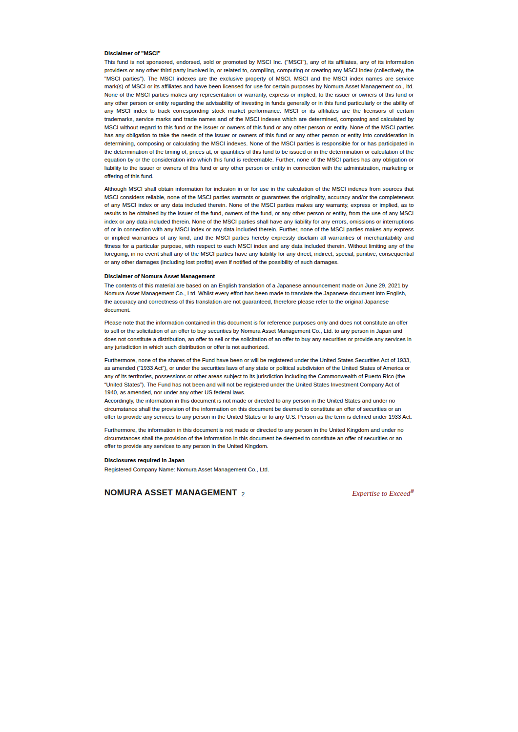Disclaimer of "MSCI"
This fund is not sponsored, endorsed, sold or promoted by MSCI Inc. ("MSCI"), any of its affiliates, any of its information providers or any other third party involved in, or related to, compiling, computing or creating any MSCI index (collectively, the "MSCI parties"). The MSCI indexes are the exclusive property of MSCI. MSCI and the MSCI index names are service mark(s) of MSCI or its affiliates and have been licensed for use for certain purposes by Nomura Asset Management co., ltd. None of the MSCI parties makes any representation or warranty, express or implied, to the issuer or owners of this fund or any other person or entity regarding the advisability of investing in funds generally or in this fund particularly or the ability of any MSCI index to track corresponding stock market performance. MSCI or its affiliates are the licensors of certain trademarks, service marks and trade names and of the MSCI indexes which are determined, composing and calculated by MSCI without regard to this fund or the issuer or owners of this fund or any other person or entity. None of the MSCI parties has any obligation to take the needs of the issuer or owners of this fund or any other person or entity into consideration in determining, composing or calculating the MSCI indexes. None of the MSCI parties is responsible for or has participated in the determination of the timing of, prices at, or quantities of this fund to be issued or in the determination or calculation of the equation by or the consideration into which this fund is redeemable. Further, none of the MSCI parties has any obligation or liability to the issuer or owners of this fund or any other person or entity in connection with the administration, marketing or offering of this fund.
Although MSCI shall obtain information for inclusion in or for use in the calculation of the MSCI indexes from sources that MSCI considers reliable, none of the MSCI parties warrants or guarantees the originality, accuracy and/or the completeness of any MSCI index or any data included therein. None of the MSCI parties makes any warranty, express or implied, as to results to be obtained by the issuer of the fund, owners of the fund, or any other person or entity, from the use of any MSCI index or any data included therein. None of the MSCI parties shall have any liability for any errors, omissions or interruptions of or in connection with any MSCI index or any data included therein. Further, none of the MSCI parties makes any express or implied warranties of any kind, and the MSCI parties hereby expressly disclaim all warranties of merchantability and fitness for a particular purpose, with respect to each MSCI index and any data included therein. Without limiting any of the foregoing, in no event shall any of the MSCI parties have any liability for any direct, indirect, special, punitive, consequential or any other damages (including lost profits) even if notified of the possibility of such damages.
Disclaimer of Nomura Asset Management
The contents of this material are based on an English translation of a Japanese announcement made on June 29, 2021 by Nomura Asset Management Co., Ltd. Whilst every effort has been made to translate the Japanese document into English, the accuracy and correctness of this translation are not guaranteed, therefore please refer to the original Japanese document.
Please note that the information contained in this document is for reference purposes only and does not constitute an offer to sell or the solicitation of an offer to buy securities by Nomura Asset Management Co., Ltd. to any person in Japan and does not constitute a distribution, an offer to sell or the solicitation of an offer to buy any securities or provide any services in any jurisdiction in which such distribution or offer is not authorized.
Furthermore, none of the shares of the Fund have been or will be registered under the United States Securities Act of 1933, as amended (“1933 Act”), or under the securities laws of any state or political subdivision of the United States of America or any of its territories, possessions or other areas subject to its jurisdiction including the Commonwealth of Puerto Rico (the “United States”). The Fund has not been and will not be registered under the United States Investment Company Act of 1940, as amended, nor under any other US federal laws.
Accordingly, the information in this document is not made or directed to any person in the United States and under no circumstance shall the provision of the information on this document be deemed to constitute an offer of securities or an offer to provide any services to any person in the United States or to any U.S. Person as the term is defined under 1933 Act.
Furthermore, the information in this document is not made or directed to any person in the United Kingdom and under no circumstances shall the provision of the information in this document be deemed to constitute an offer of securities or an offer to provide any services to any person in the United Kingdom.
Disclosures required in Japan
Registered Company Name: Nomura Asset Management Co., Ltd.
NOMURA ASSET MANAGEMENT 2 Expertise to ExceedⅢ